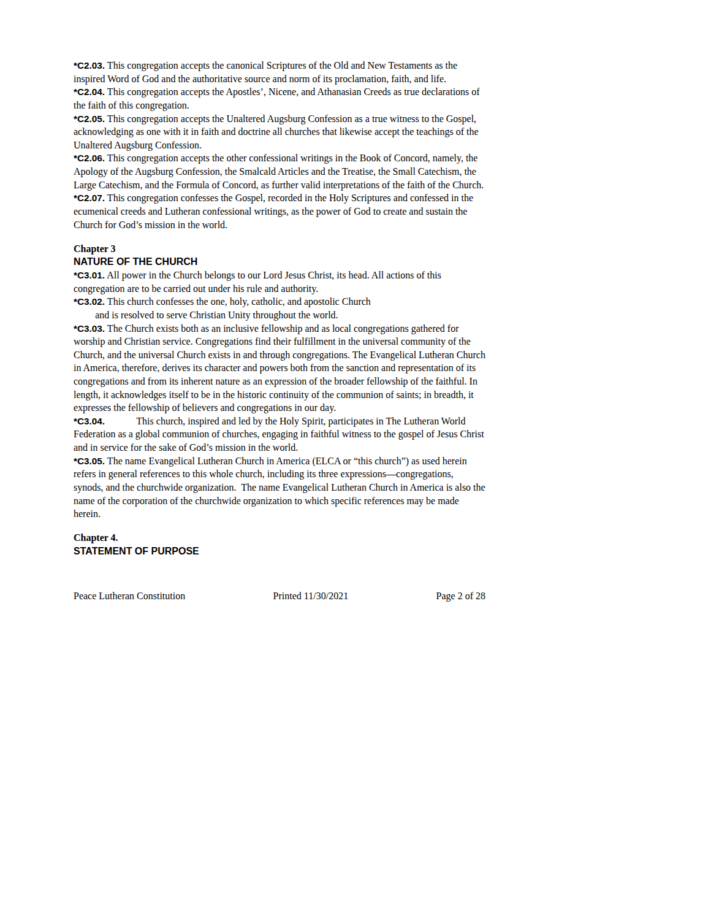*C2.03. This congregation accepts the canonical Scriptures of the Old and New Testaments as the inspired Word of God and the authoritative source and norm of its proclamation, faith, and life.
*C2.04. This congregation accepts the Apostles’, Nicene, and Athanasian Creeds as true declarations of the faith of this congregation.
*C2.05. This congregation accepts the Unaltered Augsburg Confession as a true witness to the Gospel, acknowledging as one with it in faith and doctrine all churches that likewise accept the teachings of the Unaltered Augsburg Confession.
*C2.06. This congregation accepts the other confessional writings in the Book of Concord, namely, the Apology of the Augsburg Confession, the Smalcald Articles and the Treatise, the Small Catechism, the Large Catechism, and the Formula of Concord, as further valid interpretations of the faith of the Church.
*C2.07. This congregation confesses the Gospel, recorded in the Holy Scriptures and confessed in the ecumenical creeds and Lutheran confessional writings, as the power of God to create and sustain the Church for God’s mission in the world.
Chapter 3
NATURE OF THE CHURCH
*C3.01. All power in the Church belongs to our Lord Jesus Christ, its head. All actions of this congregation are to be carried out under his rule and authority.
*C3.02. This church confesses the one, holy, catholic, and apostolic Church and is resolved to serve Christian Unity throughout the world.
*C3.03. The Church exists both as an inclusive fellowship and as local congregations gathered for worship and Christian service. Congregations find their fulfillment in the universal community of the Church, and the universal Church exists in and through congregations. The Evangelical Lutheran Church in America, therefore, derives its character and powers both from the sanction and representation of its congregations and from its inherent nature as an expression of the broader fellowship of the faithful. In length, it acknowledges itself to be in the historic continuity of the communion of saints; in breadth, it expresses the fellowship of believers and congregations in our day.
*C3.04. This church, inspired and led by the Holy Spirit, participates in The Lutheran World Federation as a global communion of churches, engaging in faithful witness to the gospel of Jesus Christ and in service for the sake of God’s mission in the world.
*C3.05. The name Evangelical Lutheran Church in America (ELCA or “this church”) as used herein refers in general references to this whole church, including its three expressions—congregations, synods, and the churchwide organization. The name Evangelical Lutheran Church in America is also the name of the corporation of the churchwide organization to which specific references may be made herein.
Chapter 4.
STATEMENT OF PURPOSE
Peace Lutheran Constitution Printed 11/30/2021 Page 2 of 28